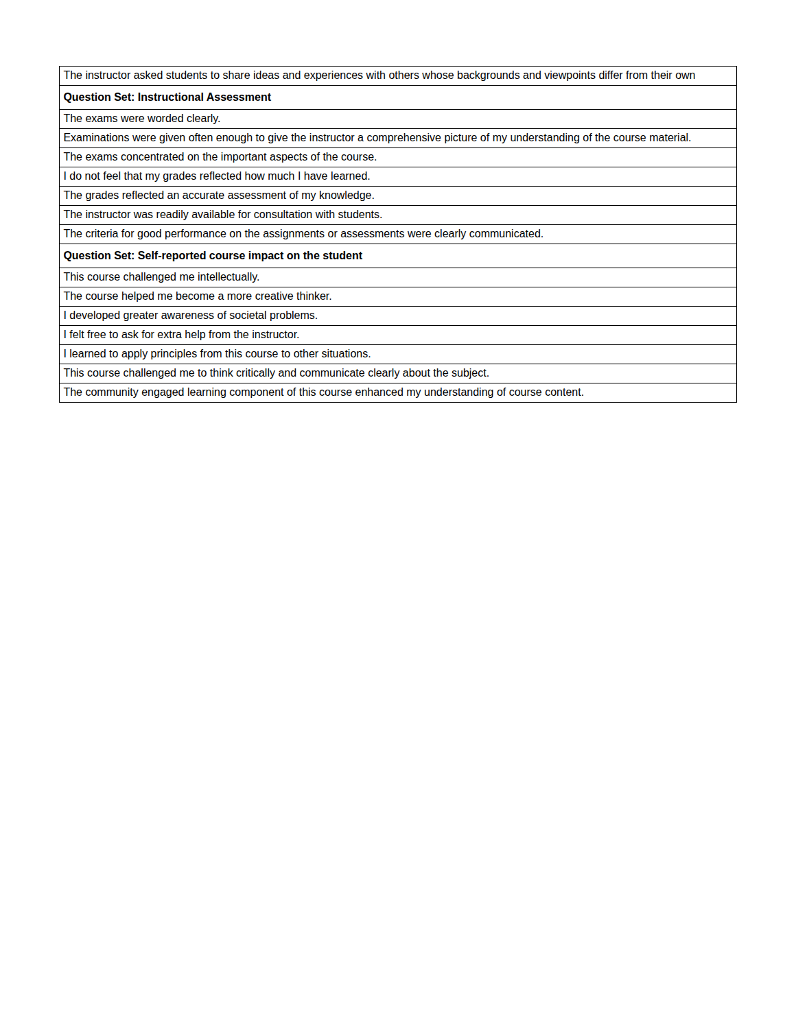| The instructor asked students to share ideas and experiences with others whose backgrounds and viewpoints differ from their own |
| Question Set: Instructional Assessment |
| The exams were worded clearly. |
| Examinations were given often enough to give the instructor a comprehensive picture of my understanding of the course material. |
| The exams concentrated on the important aspects of the course. |
| I do not feel that my grades reflected how much I have learned. |
| The grades reflected an accurate assessment of my knowledge. |
| The instructor was readily available for consultation with students. |
| The criteria for good performance on the assignments or assessments were clearly communicated. |
| Question Set: Self-reported course impact on the student |
| This course challenged me intellectually. |
| The course helped me become a more creative thinker. |
| I developed greater awareness of societal problems. |
| I felt free to ask for extra help from the instructor. |
| I learned to apply principles from this course to other situations. |
| This course challenged me to think critically and communicate clearly about the subject. |
| The community engaged learning component of this course enhanced my understanding of course content. |